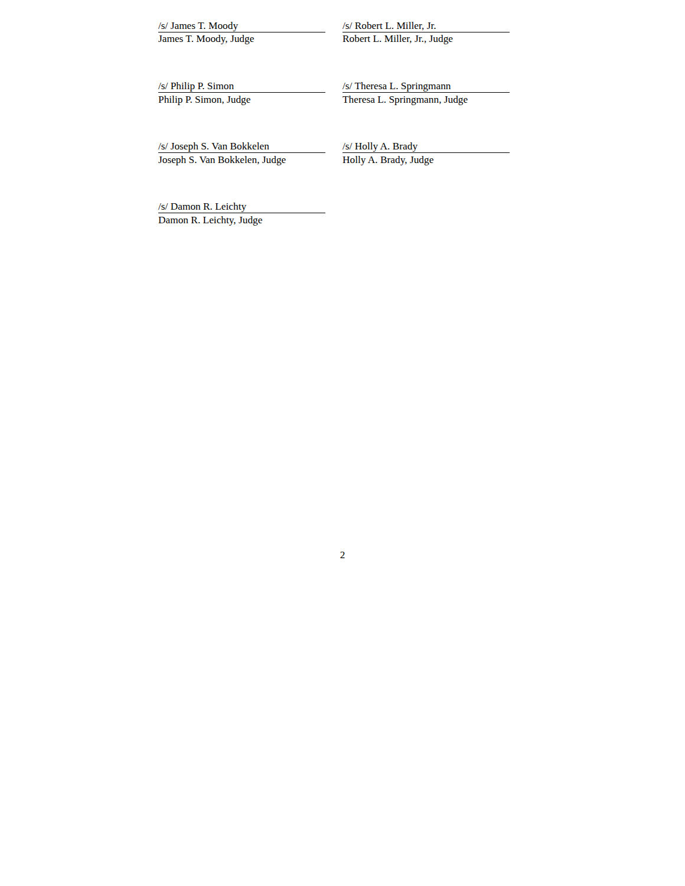| /s/ James T. Moody James T. Moody, Judge | /s/ Robert L. Miller, Jr. Robert L. Miller, Jr., Judge |
| /s/ Philip P. Simon Philip P. Simon, Judge | /s/ Theresa L. Springmann Theresa L. Springmann, Judge |
| /s/ Joseph S. Van Bokkelen Joseph S. Van Bokkelen, Judge | /s/ Holly A. Brady Holly A. Brady, Judge |
| /s/ Damon R. Leichty Damon R. Leichty, Judge | |
2